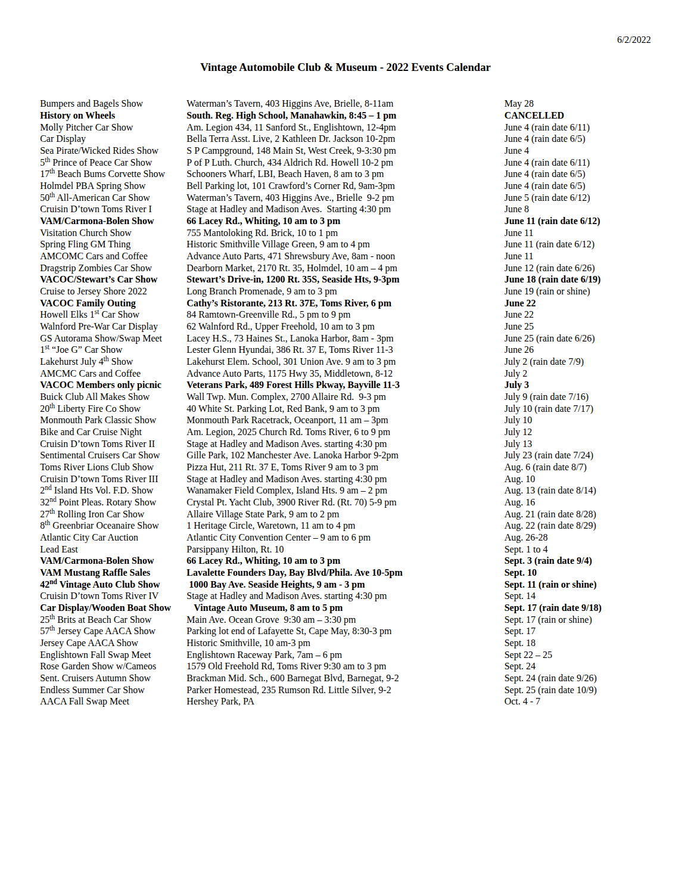6/2/2022
Vintage Automobile Club & Museum - 2022 Events Calendar
| Bumpers and Bagels Show | Waterman’s Tavern, 403 Higgins Ave, Brielle, 8-11am | May 28 |
| History on Wheels | South. Reg. High School, Manahawkin, 8:45 – 1 pm | CANCELLED |
| Molly Pitcher Car Show | Am. Legion 434, 11 Sanford St., Englishtown, 12-4pm | June 4 (rain date 6/11) |
| Car Display | Bella Terra Asst. Live, 2 Kathleen Dr. Jackson 10-2pm | June 4 (rain date 6/5) |
| Sea Pirate/Wicked Rides Show | S P Campground, 148 Main St, West Creek, 9-3:30 pm | June 4 |
| 5 th Prince of Peace Car Show | P of P Luth. Church, 434 Aldrich Rd. Howell 10-2 pm | June 4 (rain date 6/11) |
| 17 th Beach Bums Corvette Show | Schooners Wharf, LBI, Beach Haven, 8 am to 3 pm | June 4 (rain date 6/5) |
| Holmdel PBA Spring Show | Bell Parking lot, 101 Crawford’s Corner Rd, 9am-3pm | June 4 (rain date 6/5) |
| 50 th All-American Car Show | Waterman’s Tavern, 403 Higgins Ave., Brielle 9-2 pm | June 5 (rain date 6/12) |
| Cruisin D’town Toms River I | Stage at Hadley and Madison Aves. Starting 4:30 pm | June 8 |
| VAM/Carmona-Bolen Show | 66 Lacey Rd., Whiting, 10 am to 3 pm | June 11 (rain date 6/12) |
| Visitation Church Show | 755 Mantoloking Rd. Brick, 10 to 1 pm | June 11 |
| Spring Fling GM Thing | Historic Smithville Village Green, 9 am to 4 pm | June 11 (rain date 6/12) |
| AMCOMC Cars and Coffee | Advance Auto Parts, 471 Shrewsbury Ave, 8am - noon | June 11 |
| Dragstrip Zombies Car Show | Dearborn Market, 2170 Rt. 35, Holmdel, 10 am – 4 pm | June 12 (rain date 6/26) |
| VACOC/Stewart’s Car Show | Stewart’s Drive-in, 1200 Rt. 35S, Seaside Hts, 9-3pm | June 18 (rain date 6/19) |
| Cruise to Jersey Shore 2022 | Long Branch Promenade, 9 am to 3 pm | June 19 (rain or shine) |
| VACOC Family Outing | Cathy’s Ristorante, 213 Rt. 37E, Toms River, 6 pm | June 22 |
| Howell Elks 1 st Car Show | 84 Ramtown-Greenville Rd., 5 pm to 9 pm | June 22 |
| Walnford Pre-War Car Display | 62 Walnford Rd., Upper Freehold, 10 am to 3 pm | June 25 |
| GS Autorama Show/Swap Meet | Lacey H.S., 73 Haines St., Lanoka Harbor, 8am - 3pm | June 25 (rain date 6/26) |
| 1 st “Joe G” Car Show | Lester Glenn Hyundai, 386 Rt. 37 E, Toms River 11-3 | June 26 |
| Lakehurst July 4 th Show | Lakehurst Elem. School, 301 Union Ave. 9 am to 3 pm | July 2 (rain date 7/9) |
| AMCMC Cars and Coffee | Advance Auto Parts, 1175 Hwy 35, Middletown, 8-12 | July 2 |
| VACOC Members only picnic | Veterans Park, 489 Forest Hills Pkway, Bayville 11-3 | July 3 |
| Buick Club All Makes Show | Wall Twp. Mun. Complex, 2700 Allaire Rd. 9-3 pm | July 9 (rain date 7/16) |
| 20 th Liberty Fire Co Show | 40 White St. Parking Lot, Red Bank, 9 am to 3 pm | July 10 (rain date 7/17) |
| Monmouth Park Classic Show | Monmouth Park Racetrack, Oceanport, 11 am – 3pm | July 10 |
| Bike and Car Cruise Night | Am. Legion, 2025 Church Rd. Toms River, 6 to 9 pm | July 12 |
| Cruisin D’town Toms River II | Stage at Hadley and Madison Aves. starting 4:30 pm | July 13 |
| Sentimental Cruisers Car Show | Gille Park, 102 Manchester Ave. Lanoka Harbor 9-2pm | July 23 (rain date 7/24) |
| Toms River Lions Club Show | Pizza Hut, 211 Rt. 37 E, Toms River 9 am to 3 pm | Aug. 6 (rain date 8/7) |
| Cruisin D’town Toms River III | Stage at Hadley and Madison Aves. starting 4:30 pm | Aug. 10 |
| 2 nd Island Hts Vol. F.D. Show | Wanamaker Field Complex, Island Hts. 9 am – 2 pm | Aug. 13 (rain date 8/14) |
| 32 nd Point Pleas. Rotary Show | Crystal Pt. Yacht Club, 3900 River Rd. (Rt. 70) 5-9 pm | Aug. 16 |
| 27 th Rolling Iron Car Show | Allaire Village State Park, 9 am to 2 pm | Aug. 21 (rain date 8/28) |
| 8 th Greenbriar Oceanaire Show | 1 Heritage Circle, Waretown, 11 am to 4 pm | Aug. 22 (rain date 8/29) |
| Atlantic City Car Auction | Atlantic City Convention Center – 9 am to 6 pm | Aug. 26-28 |
| Lead East | Parsippany Hilton, Rt. 10 | Sept. 1 to 4 |
| VAM/Carmona-Bolen Show | 66 Lacey Rd., Whiting, 10 am to 3 pm | Sept. 3 (rain date 9/4) |
| VAM Mustang Raffle Sales | Lavalette Founders Day, Bay Blvd/Phila. Ave 10-5pm | Sept. 10 |
| 42 nd Vintage Auto Club Show | 1000 Bay Ave. Seaside Heights, 9 am - 3 pm | Sept. 11 (rain or shine) |
| Cruisin D’town Toms River IV | Stage at Hadley and Madison Aves. starting 4:30 pm | Sept. 14 |
| Car Display/Wooden Boat Show | Vintage Auto Museum, 8 am to 5 pm | Sept. 17 (rain date 9/18) |
| 25 th Brits at Beach Car Show | Main Ave. Ocean Grove 9:30 am – 3:30 pm | Sept. 17 (rain or shine) |
| 57 th Jersey Cape AACA Show | Parking lot end of Lafayette St, Cape May, 8:30-3 pm | Sept. 17 |
| Jersey Cape AACA Show | Historic Smithville, 10 am-3 pm | Sept. 18 |
| Englishtown Fall Swap Meet | Englishtown Raceway Park, 7am – 6 pm | Sept 22 – 25 |
| Rose Garden Show w/Cameos | 1579 Old Freehold Rd, Toms River 9:30 am to 3 pm | Sept. 24 |
| Sent. Cruisers Autumn Show | Brackman Mid. Sch., 600 Barnegat Blvd, Barnegat, 9-2 | Sept. 24 (rain date 9/26) |
| Endless Summer Car Show | Parker Homestead, 235 Rumson Rd. Little Silver, 9-2 | Sept. 25 (rain date 10/9) |
| AACA Fall Swap Meet | Hershey Park, PA | Oct. 4 - 7 |